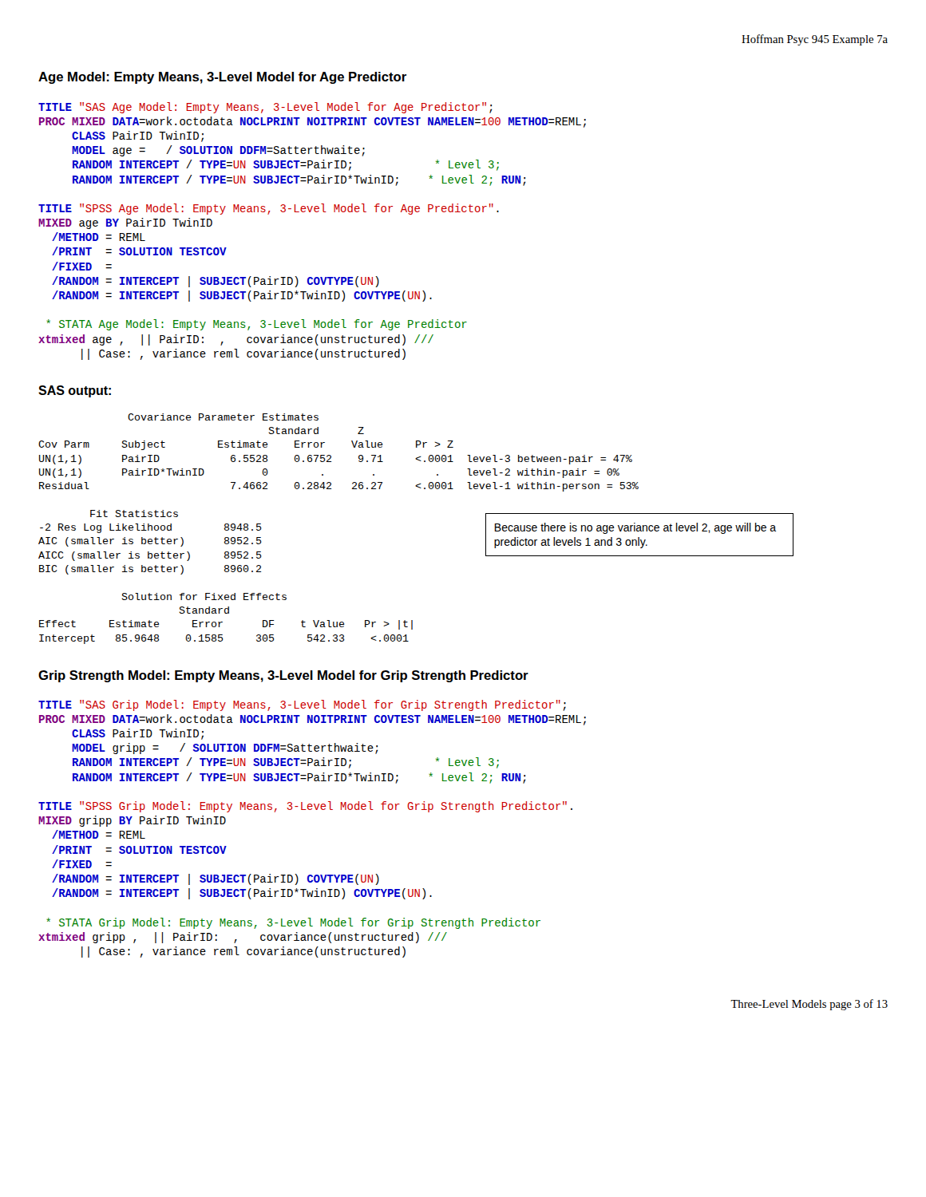Hoffman Psyc 945 Example 7a
Age Model: Empty Means, 3-Level Model for Age Predictor
TITLE "SAS Age Model: Empty Means, 3-Level Model for Age Predictor";
PROC MIXED DATA=work.octodata NOCLPRINT NOITPRINT COVTEST NAMELEN=100 METHOD=REML;
     CLASS PairID TwinID;
     MODEL age =   / SOLUTION DDFM=Satterthwaite;
     RANDOM INTERCEPT / TYPE=UN SUBJECT=PairID;            * Level 3;
     RANDOM INTERCEPT / TYPE=UN SUBJECT=PairID*TwinID;    * Level 2; RUN;

TITLE "SPSS Age Model: Empty Means, 3-Level Model for Age Predictor".
MIXED age BY PairID TwinID
  /METHOD = REML
  /PRINT  = SOLUTION TESTCOV
  /FIXED  =
  /RANDOM = INTERCEPT | SUBJECT(PairID) COVTYPE(UN)
  /RANDOM = INTERCEPT | SUBJECT(PairID*TwinID) COVTYPE(UN).

 * STATA Age Model: Empty Means, 3-Level Model for Age Predictor
xtmixed age ,  || PairID:  ,   covariance(unstructured) ///
      || Case: , variance reml covariance(unstructured)
SAS output:
              Covariance Parameter Estimates
                                    Standard      Z
Cov Parm     Subject        Estimate    Error    Value     Pr > Z
UN(1,1)      PairID           6.5528    0.6752    9.71     <.0001  level-3 between-pair = 47%
UN(1,1)      PairID*TwinID         0        .       .         .    level-2 within-pair = 0%
Residual                      7.4662    0.2842   26.27     <.0001  level-1 within-person = 53%

        Fit Statistics
-2 Res Log Likelihood        8948.5
AIC (smaller is better)      8952.5
AICC (smaller is better)     8952.5
BIC (smaller is better)      8960.2

             Solution for Fixed Effects
                      Standard
Effect     Estimate     Error      DF    t Value   Pr > |t|
Intercept   85.9648    0.1585     305     542.33    <.0001
Because there is no age variance at level 2, age will be a predictor at levels 1 and 3 only.
Grip Strength Model: Empty Means, 3-Level Model for Grip Strength Predictor
TITLE "SAS Grip Model: Empty Means, 3-Level Model for Grip Strength Predictor";
PROC MIXED DATA=work.octodata NOCLPRINT NOITPRINT COVTEST NAMELEN=100 METHOD=REML;
     CLASS PairID TwinID;
     MODEL gripp =   / SOLUTION DDFM=Satterthwaite;
     RANDOM INTERCEPT / TYPE=UN SUBJECT=PairID;            * Level 3;
     RANDOM INTERCEPT / TYPE=UN SUBJECT=PairID*TwinID;    * Level 2; RUN;

TITLE "SPSS Grip Model: Empty Means, 3-Level Model for Grip Strength Predictor".
MIXED gripp BY PairID TwinID
  /METHOD = REML
  /PRINT  = SOLUTION TESTCOV
  /FIXED  =
  /RANDOM = INTERCEPT | SUBJECT(PairID) COVTYPE(UN)
  /RANDOM = INTERCEPT | SUBJECT(PairID*TwinID) COVTYPE(UN).

 * STATA Grip Model: Empty Means, 3-Level Model for Grip Strength Predictor
xtmixed gripp ,  || PairID:  ,   covariance(unstructured) ///
      || Case: , variance reml covariance(unstructured)
Three-Level Models page 3 of 13